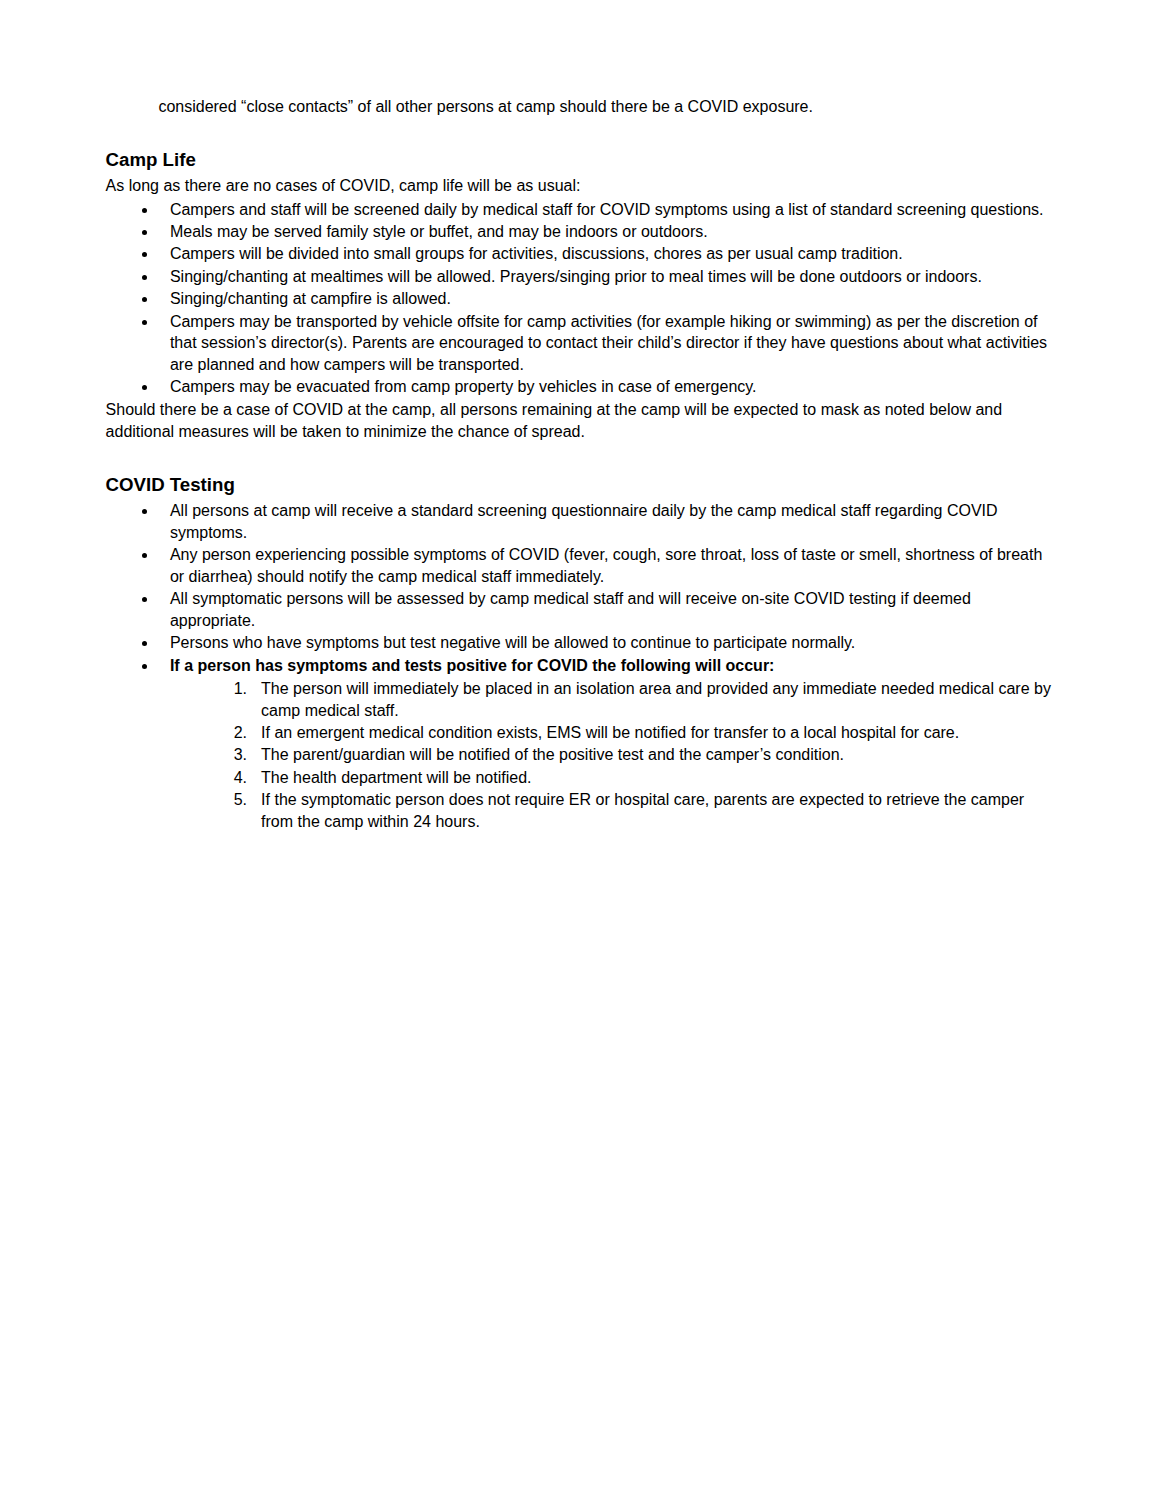considered “close contacts” of all other persons at camp should there be a COVID exposure.
Camp Life
As long as there are no cases of COVID, camp life will be as usual:
Campers and staff will be screened daily by medical staff for COVID symptoms using a list of standard screening questions.
Meals may be served family style or buffet, and may be indoors or outdoors.
Campers will be divided into small groups for activities, discussions, chores as per usual camp tradition.
Singing/chanting at mealtimes will be allowed. Prayers/singing prior to meal times will be done outdoors or indoors.
Singing/chanting at campfire is allowed.
Campers may be transported by vehicle offsite for camp activities (for example hiking or swimming) as per the discretion of that session’s director(s). Parents are encouraged to contact their child’s director if they have questions about what activities are planned and how campers will be transported.
Campers may be evacuated from camp property by vehicles in case of emergency.
Should there be a case of COVID at the camp, all persons remaining at the camp will be expected to mask as noted below and additional measures will be taken to minimize the chance of spread.
COVID Testing
All persons at camp will receive a standard screening questionnaire daily by the camp medical staff regarding COVID symptoms.
Any person experiencing possible symptoms of COVID (fever, cough, sore throat, loss of taste or smell, shortness of breath or diarrhea) should notify the camp medical staff immediately.
All symptomatic persons will be assessed by camp medical staff and will receive on-site COVID testing if deemed appropriate.
Persons who have symptoms but test negative will be allowed to continue to participate normally.
If a person has symptoms and tests positive for COVID the following will occur:
The person will immediately be placed in an isolation area and provided any immediate needed medical care by camp medical staff.
If an emergent medical condition exists, EMS will be notified for transfer to a local hospital for care.
The parent/guardian will be notified of the positive test and the camper’s condition.
The health department will be notified.
If the symptomatic person does not require ER or hospital care, parents are expected to retrieve the camper from the camp within 24 hours.